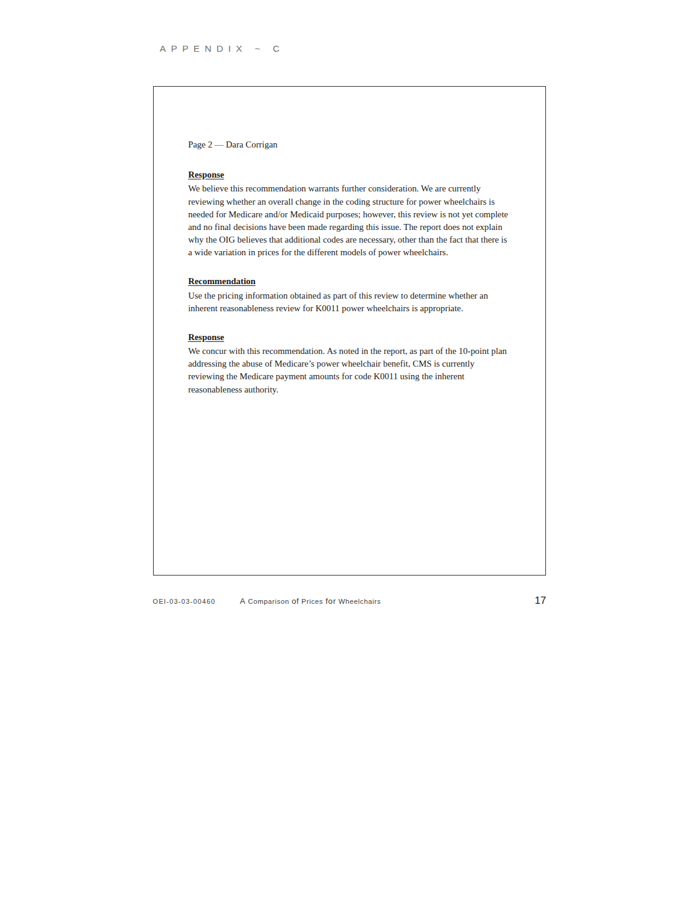Appendix ~ C
Page 2 — Dara Corrigan
Response
We believe this recommendation warrants further consideration. We are currently reviewing whether an overall change in the coding structure for power wheelchairs is needed for Medicare and/or Medicaid purposes; however, this review is not yet complete and no final decisions have been made regarding this issue. The report does not explain why the OIG believes that additional codes are necessary, other than the fact that there is a wide variation in prices for the different models of power wheelchairs.
Recommendation
Use the pricing information obtained as part of this review to determine whether an inherent reasonableness review for K0011 power wheelchairs is appropriate.
Response
We concur with this recommendation. As noted in the report, as part of the 10-point plan addressing the abuse of Medicare’s power wheelchair benefit, CMS is currently reviewing the Medicare payment amounts for code K0011 using the inherent reasonableness authority.
OEI-03-03-00460 A Comparison of Prices for Wheelchairs 17